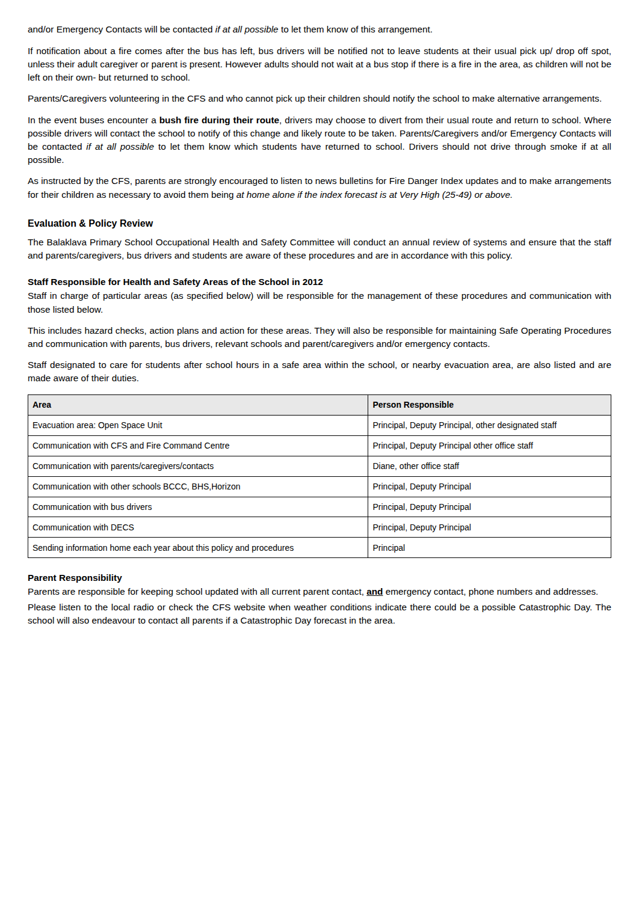and/or Emergency Contacts will be contacted if at all possible to let them know of this arrangement.
If notification about a fire comes after the bus has left, bus drivers will be notified not to leave students at their usual pick up/ drop off spot, unless their adult caregiver or parent is present. However adults should not wait at a bus stop if there is a fire in the area, as children will not be left on their own- but returned to school.
Parents/Caregivers volunteering in the CFS and who cannot pick up their children should notify the school to make alternative arrangements.
In the event buses encounter a bush fire during their route, drivers may choose to divert from their usual route and return to school. Where possible drivers will contact the school to notify of this change and likely route to be taken. Parents/Caregivers and/or Emergency Contacts will be contacted if at all possible to let them know which students have returned to school. Drivers should not drive through smoke if at all possible.
As instructed by the CFS, parents are strongly encouraged to listen to news bulletins for Fire Danger Index updates and to make arrangements for their children as necessary to avoid them being at home alone if the index forecast is at Very High (25-49) or above.
Evaluation & Policy Review
The Balaklava Primary School Occupational Health and Safety Committee will conduct an annual review of systems and ensure that the staff and parents/caregivers, bus drivers and students are aware of these procedures and are in accordance with this policy.
Staff Responsible for Health and Safety Areas of the School in 2012
Staff in charge of particular areas (as specified below) will be responsible for the management of these procedures and communication with those listed below.
This includes hazard checks, action plans and action for these areas. They will also be responsible for maintaining Safe Operating Procedures and communication with parents, bus drivers, relevant schools and parent/caregivers and/or emergency contacts.
Staff designated to care for students after school hours in a safe area within the school, or nearby evacuation area, are also listed and are made aware of their duties.
| Area | Person Responsible |
| --- | --- |
| Evacuation area: Open Space Unit | Principal, Deputy Principal, other designated staff |
| Communication with CFS and Fire Command Centre | Principal, Deputy Principal other office staff |
| Communication with parents/caregivers/contacts | Diane, other office staff |
| Communication with other schools BCCC, BHS,Horizon | Principal, Deputy Principal |
| Communication with bus drivers | Principal, Deputy Principal |
| Communication with DECS | Principal, Deputy Principal |
| Sending information home each year about this policy and procedures | Principal |
Parent Responsibility
Parents are responsible for keeping school updated with all current parent contact, and emergency contact, phone numbers and addresses.
Please listen to the local radio or check the CFS website when weather conditions indicate there could be a possible Catastrophic Day. The school will also endeavour to contact all parents if a Catastrophic Day forecast in the area.